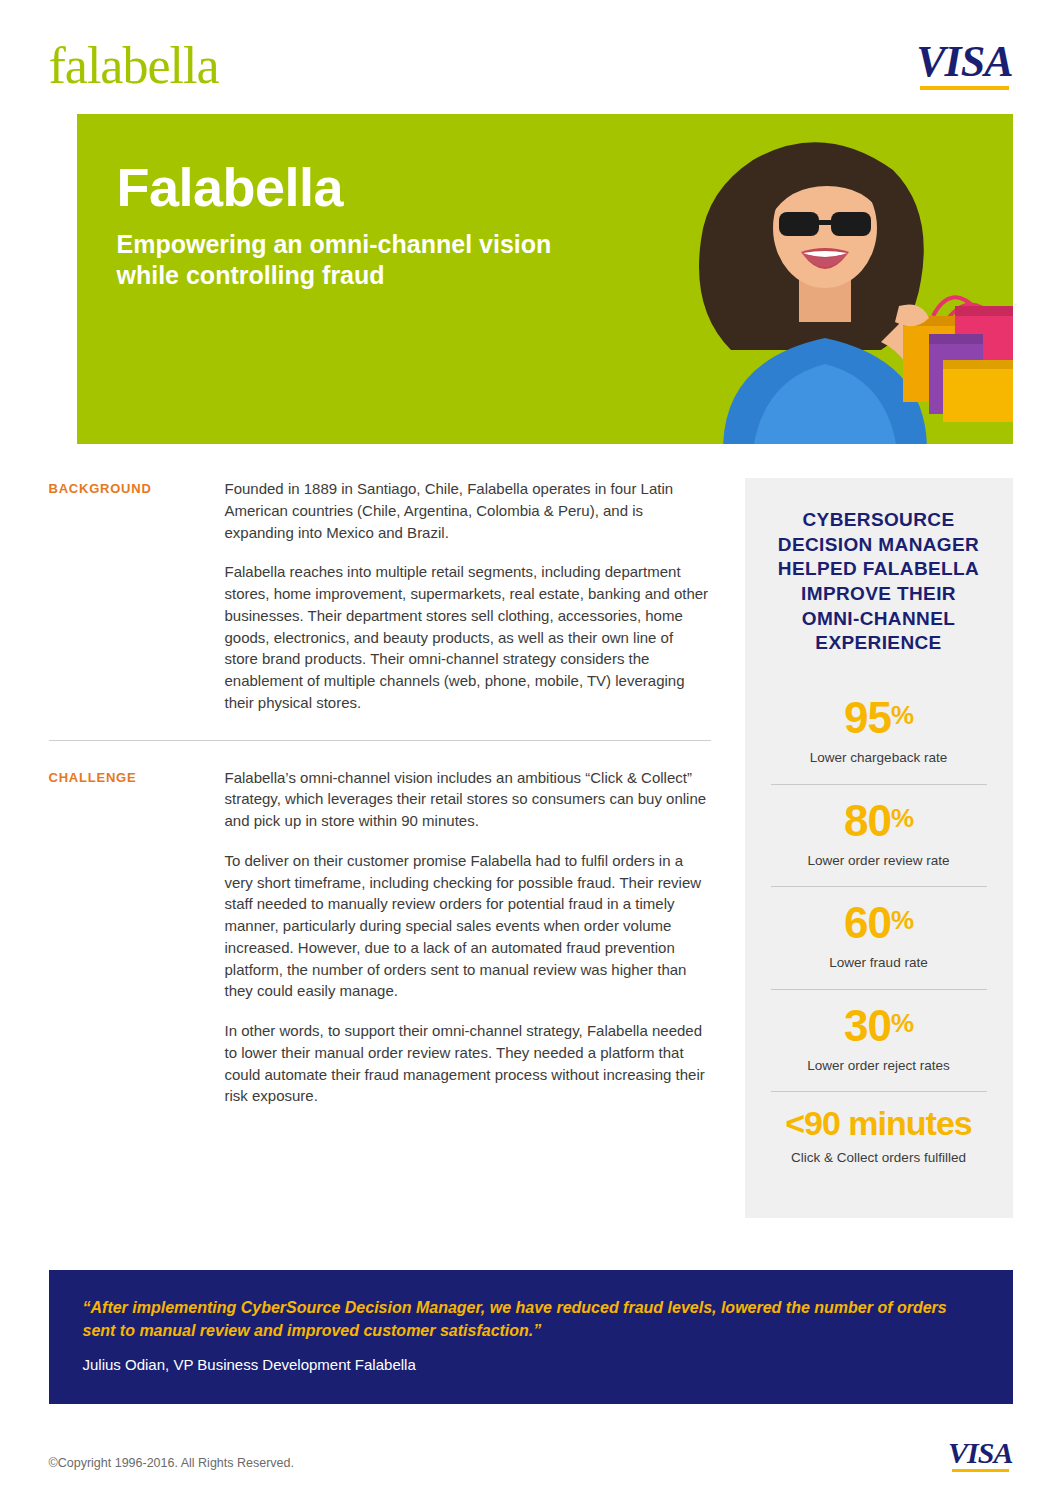falabella
VISA
Falabella
Empowering an omni-channel vision
while controlling fraud
Background
Founded in 1889 in Santiago, Chile, Falabella operates in four Latin American countries (Chile, Argentina, Colombia & Peru), and is expanding into Mexico and Brazil.
Falabella reaches into multiple retail segments, including department stores, home improvement, supermarkets, real estate, banking and other businesses. Their department stores sell clothing, accessories, home goods, electronics, and beauty products, as well as their own line of store brand products. Their omni-channel strategy considers the enablement of multiple channels (web, phone, mobile, TV) leveraging their physical stores.
Challenge
Falabella’s omni-channel vision includes an ambitious “Click & Collect” strategy, which leverages their retail stores so consumers can buy online and pick up in store within 90 minutes.
To deliver on their customer promise Falabella had to fulfil orders in a very short timeframe, including checking for possible fraud. Their review staff needed to manually review orders for potential fraud in a timely manner, particularly during special sales events when order volume increased. However, due to a lack of an automated fraud prevention platform, the number of orders sent to manual review was higher than they could easily manage.
In other words, to support their omni-channel strategy, Falabella needed to lower their manual order review rates. They needed a platform that could automate their fraud management process without increasing their risk exposure.
CyberSource
Decision Manager
helped Falabella
improve their
omni-channel
experience
95%
Lower chargeback rate
80%
Lower order review rate
60%
Lower fraud rate
30%
Lower order reject rates
<90 minutes
Click & Collect orders fulfilled
“After implementing CyberSource Decision Manager, we have reduced fraud levels, lowered the number of orders sent to manual review and improved customer satisfaction.”
Julius Odian, VP Business Development Falabella
©Copyright 1996-2016. All Rights Reserved.
VISA